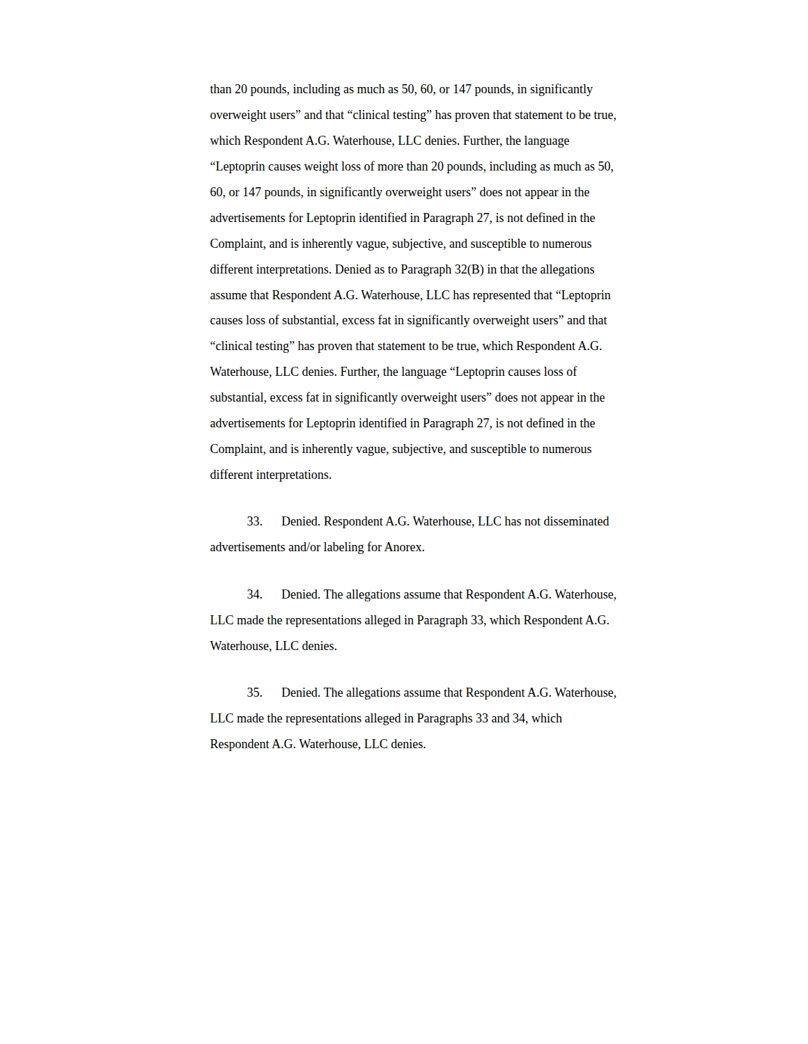than 20 pounds, including as much as 50, 60, or 147 pounds, in significantly overweight users” and that “clinical testing” has proven that statement to be true, which Respondent A.G. Waterhouse, LLC denies. Further, the language “Leptoprin causes weight loss of more than 20 pounds, including as much as 50, 60, or 147 pounds, in significantly overweight users” does not appear in the advertisements for Leptoprin identified in Paragraph 27, is not defined in the Complaint, and is inherently vague, subjective, and susceptible to numerous different interpretations. Denied as to Paragraph 32(B) in that the allegations assume that Respondent A.G. Waterhouse, LLC has represented that “Leptoprin causes loss of substantial, excess fat in significantly overweight users” and that “clinical testing” has proven that statement to be true, which Respondent A.G. Waterhouse, LLC denies. Further, the language “Leptoprin causes loss of substantial, excess fat in significantly overweight users” does not appear in the advertisements for Leptoprin identified in Paragraph 27, is not defined in the Complaint, and is inherently vague, subjective, and susceptible to numerous different interpretations.
33. Denied. Respondent A.G. Waterhouse, LLC has not disseminated advertisements and/or labeling for Anorex.
34. Denied. The allegations assume that Respondent A.G. Waterhouse, LLC made the representations alleged in Paragraph 33, which Respondent A.G. Waterhouse, LLC denies.
35. Denied. The allegations assume that Respondent A.G. Waterhouse, LLC made the representations alleged in Paragraphs 33 and 34, which Respondent A.G. Waterhouse, LLC denies.